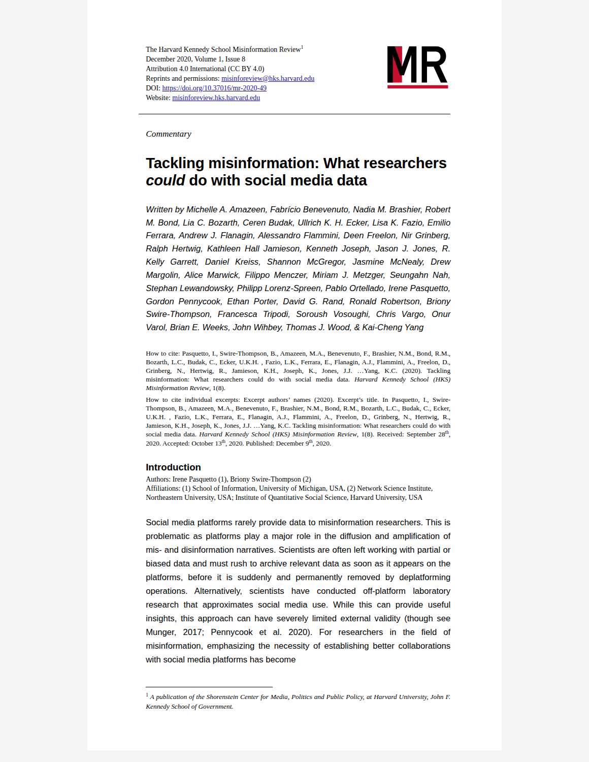The Harvard Kennedy School Misinformation Review1
December 2020, Volume 1, Issue 8
Attribution 4.0 International (CC BY 4.0)
Reprints and permissions: misinforeview@hks.harvard.edu
DOI: https://doi.org/10.37016/mr-2020-49
Website: misinforeview.hks.harvard.edu
MR logo
Commentary
Tackling misinformation: What researchers could do with social media data
Written by Michelle A. Amazeen, Fabrício Benevenuto, Nadia M. Brashier, Robert M. Bond, Lia C. Bozarth, Ceren Budak, Ullrich K. H. Ecker, Lisa K. Fazio, Emilio Ferrara, Andrew J. Flanagin, Alessandro Flammini, Deen Freelon, Nir Grinberg, Ralph Hertwig, Kathleen Hall Jamieson, Kenneth Joseph, Jason J. Jones, R. Kelly Garrett, Daniel Kreiss, Shannon McGregor, Jasmine McNealy, Drew Margolin, Alice Marwick, Filippo Menczer, Miriam J. Metzger, Seungahn Nah, Stephan Lewandowsky, Philipp Lorenz-Spreen, Pablo Ortellado, Irene Pasquetto, Gordon Pennycook, Ethan Porter, David G. Rand, Ronald Robertson, Briony Swire-Thompson, Francesca Tripodi, Soroush Vosoughi, Chris Vargo, Onur Varol, Brian E. Weeks, John Wihbey, Thomas J. Wood, & Kai-Cheng Yang
How to cite: Pasquetto, I., Swire-Thompson, B., Amazeen, M.A., Benevenuto, F., Brashier, N.M., Bond, R.M., Bozarth, L.C., Budak, C., Ecker, U.K.H. , Fazio, L.K., Ferrara, E., Flanagin, A.J., Flammini, A., Freelon, D., Grinberg, N., Hertwig, R., Jamieson, K.H., Joseph, K., Jones, J.J. …Yang, K.C. (2020). Tackling misinformation: What researchers could do with social media data. Harvard Kennedy School (HKS) Misinformation Review, 1(8).
How to cite individual excerpts: Excerpt authors’ names (2020). Excerpt’s title. In Pasquetto, I., Swire-Thompson, B., Amazeen, M.A., Benevenuto, F., Brashier, N.M., Bond, R.M., Bozarth, L.C., Budak, C., Ecker, U.K.H. , Fazio, L.K., Ferrara, E., Flanagin, A.J., Flammini, A., Freelon, D., Grinberg, N., Hertwig, R., Jamieson, K.H., Joseph, K., Jones, J.J. …Yang, K.C. Tackling misinformation: What researchers could do with social media data. Harvard Kennedy School (HKS) Misinformation Review, 1(8). Received: September 28th, 2020. Accepted: October 13th, 2020. Published: December 9th, 2020.
Introduction
Authors: Irene Pasquetto (1), Briony Swire-Thompson (2)
Affiliations: (1) School of Information, University of Michigan, USA, (2) Network Science Institute, Northeastern University, USA; Institute of Quantitative Social Science, Harvard University, USA
Social media platforms rarely provide data to misinformation researchers. This is problematic as platforms play a major role in the diffusion and amplification of mis- and disinformation narratives. Scientists are often left working with partial or biased data and must rush to archive relevant data as soon as it appears on the platforms, before it is suddenly and permanently removed by deplatforming operations. Alternatively, scientists have conducted off-platform laboratory research that approximates social media use. While this can provide useful insights, this approach can have severely limited external validity (though see Munger, 2017; Pennycook et al. 2020). For researchers in the field of misinformation, emphasizing the necessity of establishing better collaborations with social media platforms has become
1 A publication of the Shorenstein Center for Media, Politics and Public Policy, at Harvard University, John F. Kennedy School of Government.